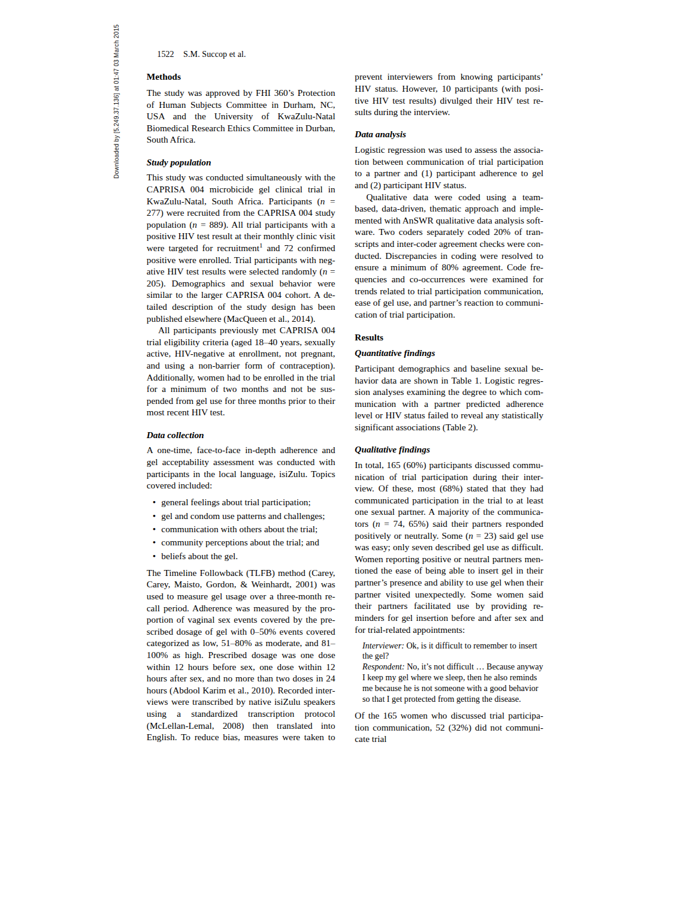Downloaded by [5.249.37.136] at 01:47 03 March 2015
1522 S.M. Succop et al.
Methods
The study was approved by FHI 360’s Protection of Human Subjects Committee in Durham, NC, USA and the University of KwaZulu-Natal Biomedical Research Ethics Committee in Durban, South Africa.
Study population
This study was conducted simultaneously with the CAPRISA 004 microbicide gel clinical trial in KwaZulu-Natal, South Africa. Participants (n = 277) were recruited from the CAPRISA 004 study population (n = 889). All trial participants with a positive HIV test result at their monthly clinic visit were targeted for recruitment1 and 72 confirmed positive were enrolled. Trial participants with negative HIV test results were selected randomly (n = 205). Demographics and sexual behavior were similar to the larger CAPRISA 004 cohort. A detailed description of the study design has been published elsewhere (MacQueen et al., 2014).
All participants previously met CAPRISA 004 trial eligibility criteria (aged 18–40 years, sexually active, HIV-negative at enrollment, not pregnant, and using a non-barrier form of contraception). Additionally, women had to be enrolled in the trial for a minimum of two months and not be suspended from gel use for three months prior to their most recent HIV test.
Data collection
A one-time, face-to-face in-depth adherence and gel acceptability assessment was conducted with participants in the local language, isiZulu. Topics covered included:
general feelings about trial participation;
gel and condom use patterns and challenges;
communication with others about the trial;
community perceptions about the trial; and
beliefs about the gel.
The Timeline Followback (TLFB) method (Carey, Carey, Maisto, Gordon, & Weinhardt, 2001) was used to measure gel usage over a three-month recall period. Adherence was measured by the proportion of vaginal sex events covered by the prescribed dosage of gel with 0–50% events covered categorized as low, 51–80% as moderate, and 81–100% as high. Prescribed dosage was one dose within 12 hours before sex, one dose within 12 hours after sex, and no more than two doses in 24 hours (Abdool Karim et al., 2010). Recorded interviews were transcribed by native isiZulu speakers using a standardized transcription protocol (McLellan-Lemal, 2008) then translated into English. To reduce bias, measures were taken to prevent interviewers from knowing participants’ HIV status. However, 10 participants (with positive HIV test results) divulged their HIV test results during the interview.
Data analysis
Logistic regression was used to assess the association between communication of trial participation to a partner and (1) participant adherence to gel and (2) participant HIV status.
Qualitative data were coded using a team-based, data-driven, thematic approach and implemented with AnSWR qualitative data analysis software. Two coders separately coded 20% of transcripts and inter-coder agreement checks were conducted. Discrepancies in coding were resolved to ensure a minimum of 80% agreement. Code frequencies and co-occurrences were examined for trends related to trial participation communication, ease of gel use, and partner’s reaction to communication of trial participation.
Results
Quantitative findings
Participant demographics and baseline sexual behavior data are shown in Table 1. Logistic regression analyses examining the degree to which communication with a partner predicted adherence level or HIV status failed to reveal any statistically significant associations (Table 2).
Qualitative findings
In total, 165 (60%) participants discussed communication of trial participation during their interview. Of these, most (68%) stated that they had communicated participation in the trial to at least one sexual partner. A majority of the communicators (n = 74, 65%) said their partners responded positively or neutrally. Some (n = 23) said gel use was easy; only seven described gel use as difficult. Women reporting positive or neutral partners mentioned the ease of being able to insert gel in their partner’s presence and ability to use gel when their partner visited unexpectedly. Some women said their partners facilitated use by providing reminders for gel insertion before and after sex and for trial-related appointments:
Interviewer: Ok, is it difficult to remember to insert the gel?
Respondent: No, it’s not difficult … Because anyway I keep my gel where we sleep, then he also reminds me because he is not someone with a good behavior so that I get protected from getting the disease.
Of the 165 women who discussed trial participation communication, 52 (32%) did not communicate trial